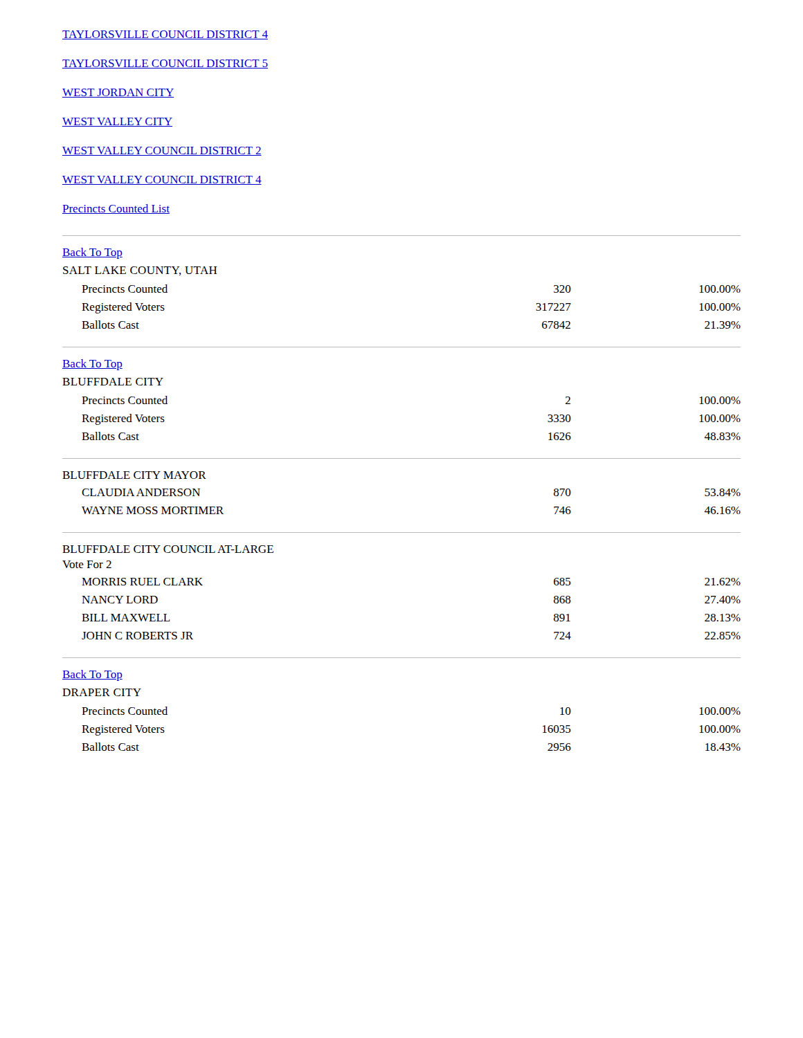TAYLORSVILLE COUNCIL DISTRICT 4 TAYLORSVILLE COUNCIL DISTRICT 5 WEST JORDAN CITY WEST VALLEY CITY WEST VALLEY COUNCIL DISTRICT 2 WEST VALLEY COUNCIL DISTRICT 4 Precincts Counted List
Back To Top
SALT LAKE COUNTY, UTAH
| Precincts Counted | 320 | 100.00% |
| Registered Voters | 317227 | 100.00% |
| Ballots Cast | 67842 | 21.39% |
Back To Top
BLUFFDALE CITY
| Precincts Counted | 2 | 100.00% |
| Registered Voters | 3330 | 100.00% |
| Ballots Cast | 1626 | 48.83% |
BLUFFDALE CITY MAYOR
| CLAUDIA ANDERSON | 870 | 53.84% |
| WAYNE MOSS MORTIMER | 746 | 46.16% |
BLUFFDALE CITY COUNCIL AT-LARGE
Vote For 2
| MORRIS RUEL CLARK | 685 | 21.62% |
| NANCY LORD | 868 | 27.40% |
| BILL MAXWELL | 891 | 28.13% |
| JOHN C ROBERTS JR | 724 | 22.85% |
Back To Top
DRAPER CITY
| Precincts Counted | 10 | 100.00% |
| Registered Voters | 16035 | 100.00% |
| Ballots Cast | 2956 | 18.43% |